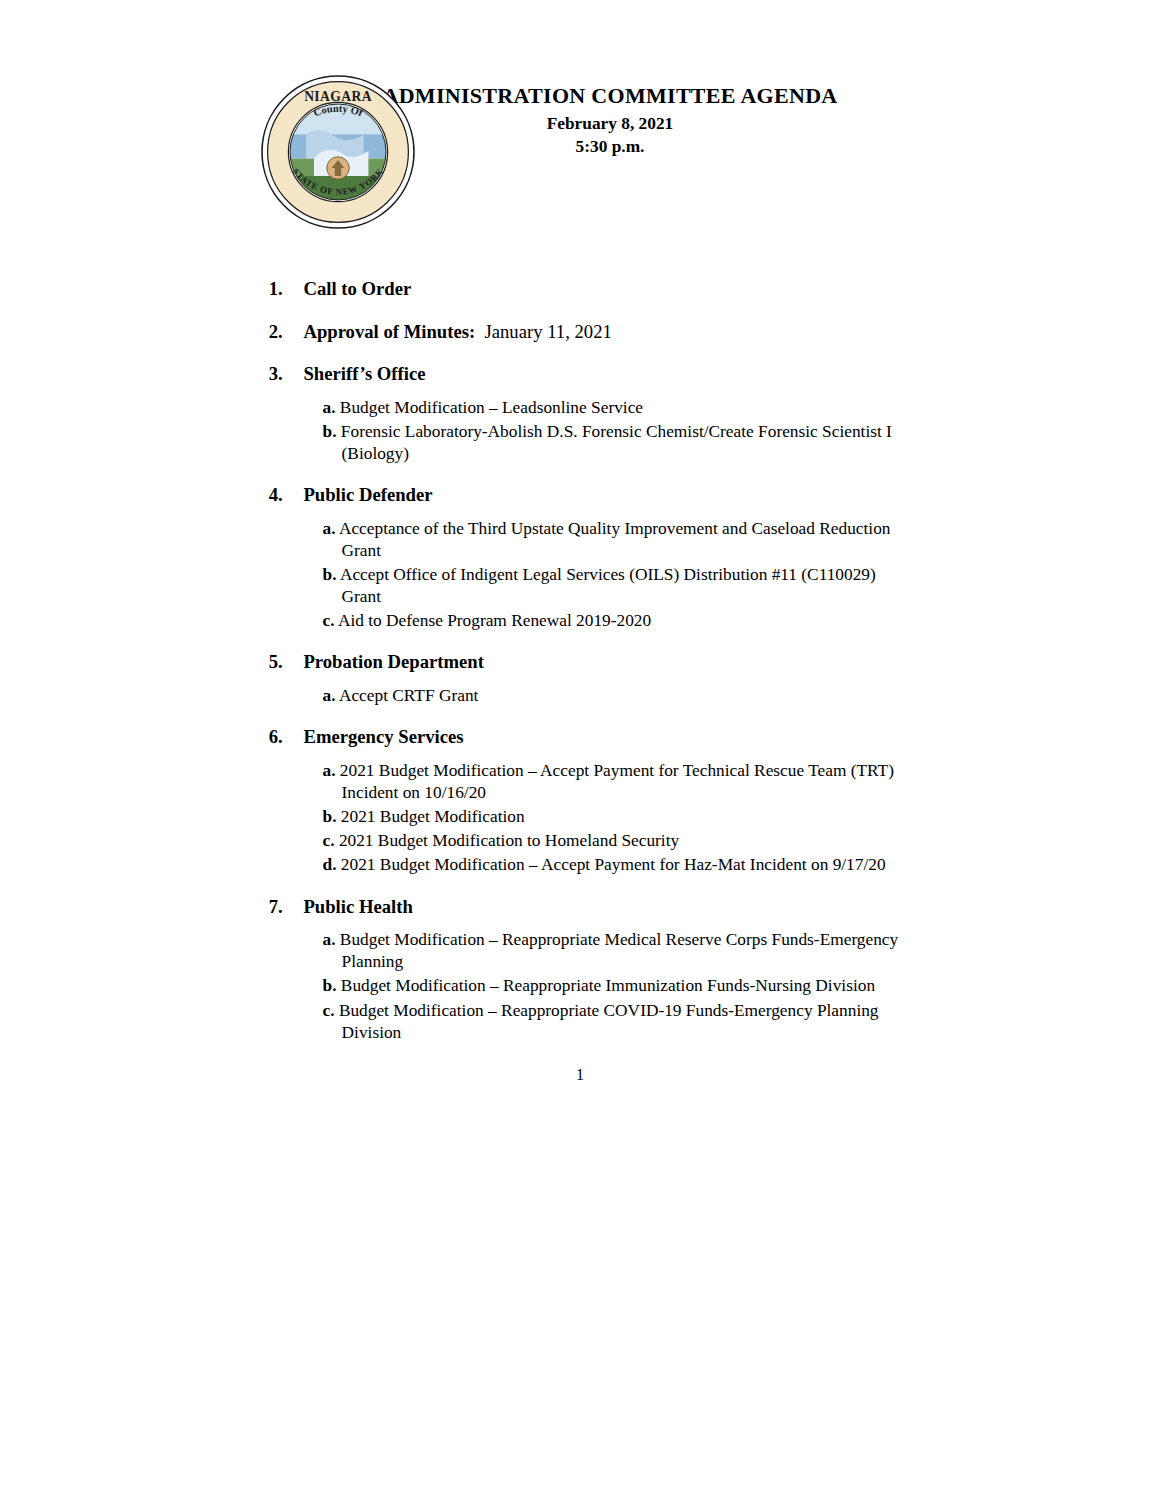County Of STATE OF NEW YORK NIAGARA
ADMINISTRATION COMMITTEE AGENDA
February 8, 2021
5:30 p.m.
Call to Order
Approval of Minutes: January 11, 2021
Sheriff’s Office
a. Budget Modification – Leadsonline Service
b. Forensic Laboratory-Abolish D.S. Forensic Chemist/Create Forensic Scientist I (Biology)
Public Defender
a. Acceptance of the Third Upstate Quality Improvement and Caseload Reduction Grant
b. Accept Office of Indigent Legal Services (OILS) Distribution #11 (C110029) Grant
c. Aid to Defense Program Renewal 2019-2020
Probation Department
a. Accept CRTF Grant
Emergency Services
a. 2021 Budget Modification – Accept Payment for Technical Rescue Team (TRT) Incident on 10/16/20
b. 2021 Budget Modification
c. 2021 Budget Modification to Homeland Security
d. 2021 Budget Modification – Accept Payment for Haz-Mat Incident on 9/17/20
Public Health
a. Budget Modification – Reappropriate Medical Reserve Corps Funds-Emergency Planning
b. Budget Modification – Reappropriate Immunization Funds-Nursing Division
c. Budget Modification – Reappropriate COVID-19 Funds-Emergency Planning Division
1